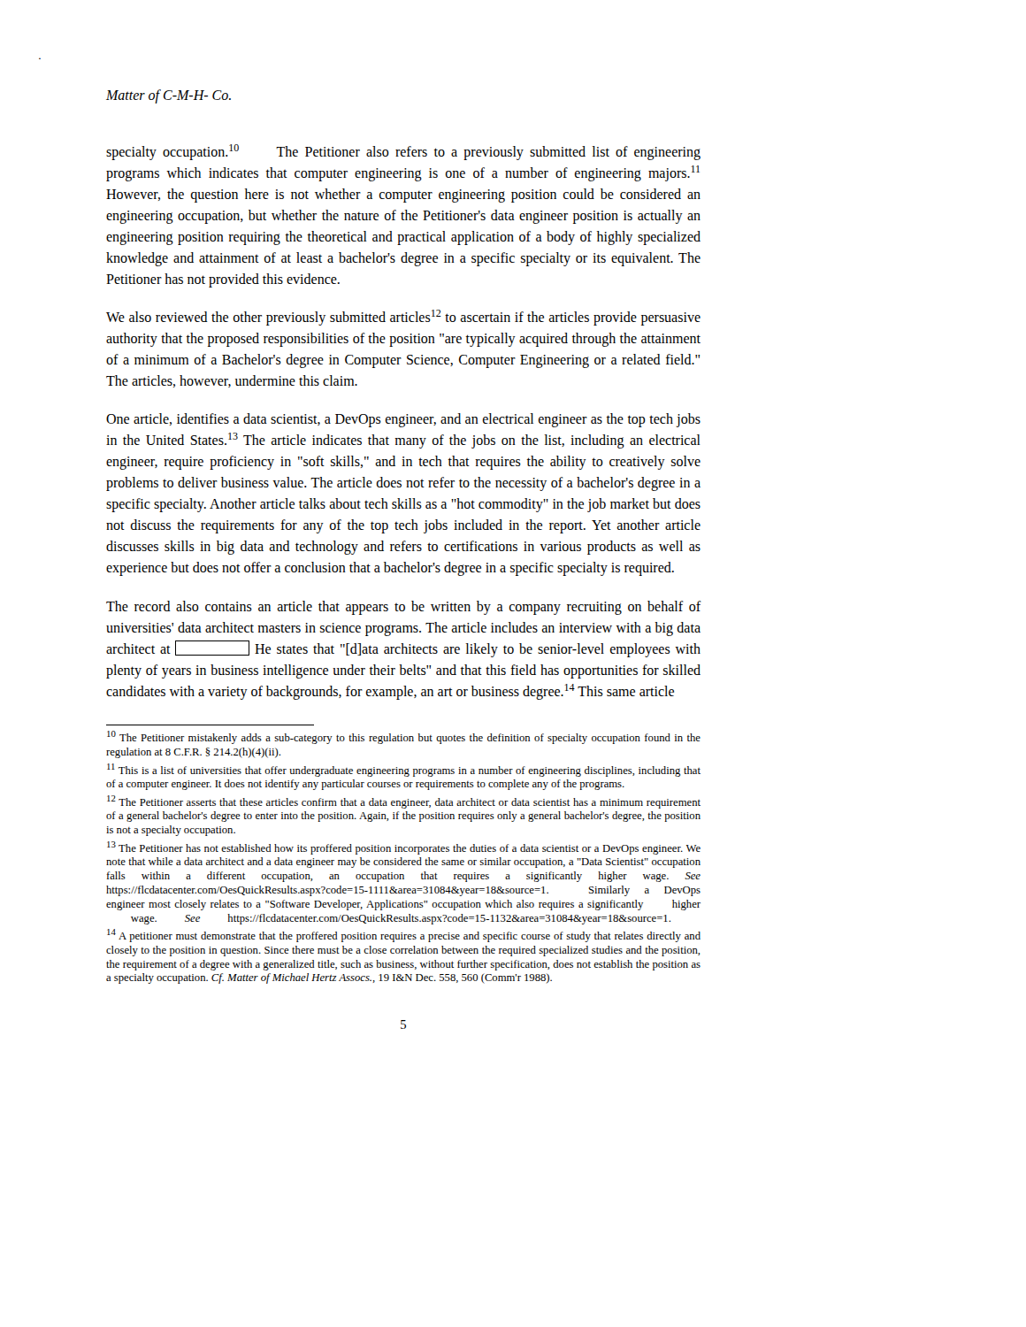.
Matter of C-M-H- Co.
specialty occupation.10 The Petitioner also refers to a previously submitted list of engineering programs which indicates that computer engineering is one of a number of engineering majors.11 However, the question here is not whether a computer engineering position could be considered an engineering occupation, but whether the nature of the Petitioner's data engineer position is actually an engineering position requiring the theoretical and practical application of a body of highly specialized knowledge and attainment of at least a bachelor's degree in a specific specialty or its equivalent. The Petitioner has not provided this evidence.
We also reviewed the other previously submitted articles12 to ascertain if the articles provide persuasive authority that the proposed responsibilities of the position "are typically acquired through the attainment of a minimum of a Bachelor's degree in Computer Science, Computer Engineering or a related field." The articles, however, undermine this claim.
One article, identifies a data scientist, a DevOps engineer, and an electrical engineer as the top tech jobs in the United States.13 The article indicates that many of the jobs on the list, including an electrical engineer, require proficiency in "soft skills," and in tech that requires the ability to creatively solve problems to deliver business value. The article does not refer to the necessity of a bachelor's degree in a specific specialty. Another article talks about tech skills as a "hot commodity" in the job market but does not discuss the requirements for any of the top tech jobs included in the report. Yet another article discusses skills in big data and technology and refers to certifications in various products as well as experience but does not offer a conclusion that a bachelor's degree in a specific specialty is required.
The record also contains an article that appears to be written by a company recruiting on behalf of universities' data architect masters in science programs. The article includes an interview with a big data architect at He states that "[d]ata architects are likely to be senior-level employees with plenty of years in business intelligence under their belts" and that this field has opportunities for skilled candidates with a variety of backgrounds, for example, an art or business degree.14 This same article
10 The Petitioner mistakenly adds a sub-category to this regulation but quotes the definition of specialty occupation found in the regulation at 8 C.F.R. § 214.2(h)(4)(ii).
11 This is a list of universities that offer undergraduate engineering programs in a number of engineering disciplines, including that of a computer engineer. It does not identify any particular courses or requirements to complete any of the programs.
12 The Petitioner asserts that these articles confirm that a data engineer, data architect or data scientist has a minimum requirement of a general bachelor's degree to enter into the position. Again, if the position requires only a general bachelor's degree, the position is not a specialty occupation.
13 The Petitioner has not established how its proffered position incorporates the duties of a data scientist or a DevOps engineer. We note that while a data architect and a data engineer may be considered the same or similar occupation, a "Data Scientist" occupation falls within a different occupation, an occupation that requires a significantly higher wage. See https://flcdatacenter.com/OesQuickResults.aspx?code=15-1111&area=31084&year=18&source=1. Similarly a DevOps engineer most closely relates to a "Software Developer, Applications" occupation which also requires a significantly higher wage. See https://flcdatacenter.com/OesQuickResults.aspx?code=15-1132&area=31084&year=18&source=1.
14 A petitioner must demonstrate that the proffered position requires a precise and specific course of study that relates directly and closely to the position in question. Since there must be a close correlation between the required specialized studies and the position, the requirement of a degree with a generalized title, such as business, without further specification, does not establish the position as a specialty occupation. Cf. Matter of Michael Hertz Assocs., 19 I&N Dec. 558, 560 (Comm'r 1988).
5